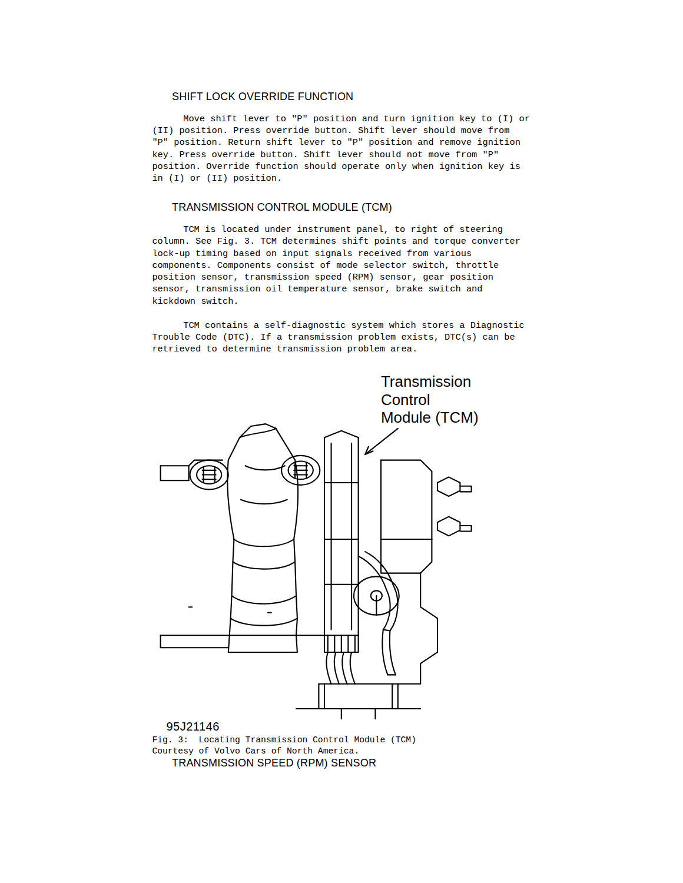SHIFT LOCK OVERRIDE FUNCTION
Move shift lever to "P" position and turn ignition key to (I) or (II) position. Press override button. Shift lever should move from "P" position. Return shift lever to "P" position and remove ignition key. Press override button. Shift lever should not move from "P" position. Override function should operate only when ignition key is in (I) or (II) position.
TRANSMISSION CONTROL MODULE (TCM)
TCM is located under instrument panel, to right of steering column. See Fig. 3. TCM determines shift points and torque converter lock-up timing based on input signals received from various components. Components consist of mode selector switch, throttle position sensor, transmission speed (RPM) sensor, gear position sensor, transmission oil temperature sensor, brake switch and kickdown switch.
TCM contains a self-diagnostic system which stores a Diagnostic Trouble Code (DTC). If a transmission problem exists, DTC(s) can be retrieved to determine transmission problem area.
Transmission Control Module (TCM)
95J21146
Fig. 3: Locating Transmission Control Module (TCM) Courtesy of Volvo Cars of North America.
TRANSMISSION SPEED (RPM) SENSOR